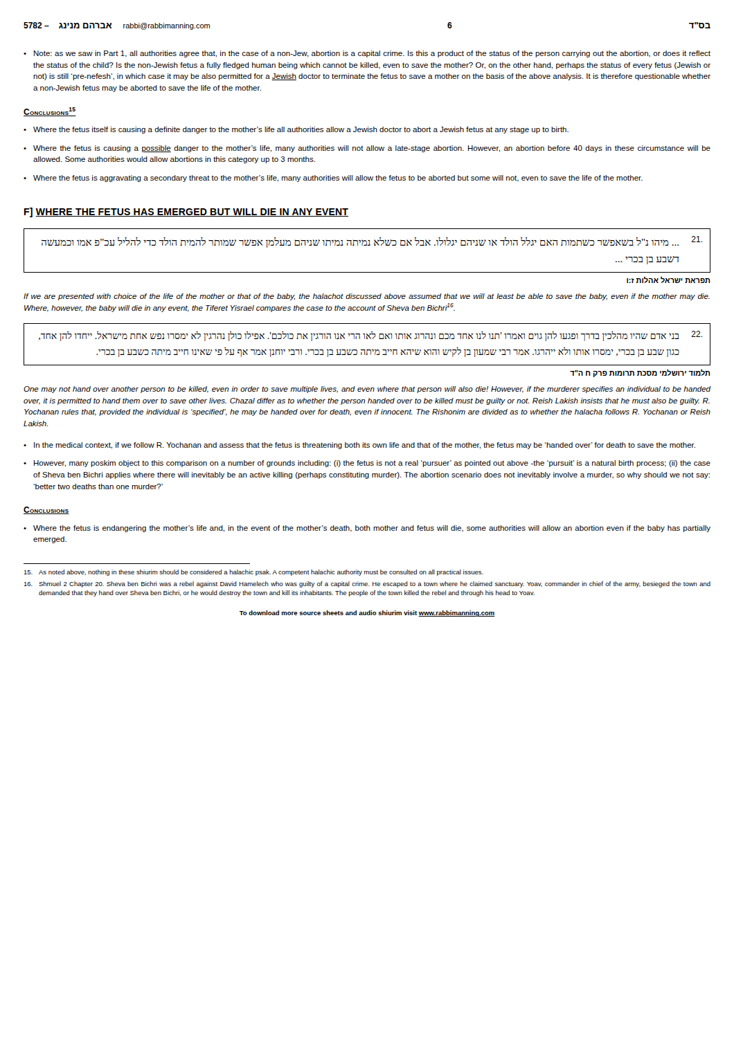5782 – אברהם מנינג rabbi@rabbimanning.com 6 בס"ד
Note: as we saw in Part 1, all authorities agree that, in the case of a non-Jew, abortion is a capital crime. Is this a product of the status of the person carrying out the abortion, or does it reflect the status of the child? Is the non-Jewish fetus a fully fledged human being which cannot be killed, even to save the mother? Or, on the other hand, perhaps the status of every fetus (Jewish or not) is still ‘pre-nefesh’, in which case it may be also permitted for a Jewish doctor to terminate the fetus to save a mother on the basis of the above analysis. It is therefore questionable whether a non-Jewish fetus may be aborted to save the life of the mother.
Conclusions15
Where the fetus itself is causing a definite danger to the mother’s life all authorities allow a Jewish doctor to abort a Jewish fetus at any stage up to birth.
Where the fetus is causing a possible danger to the mother’s life, many authorities will not allow a late-stage abortion. However, an abortion before 40 days in these circumstance will be allowed. Some authorities would allow abortions in this category up to 3 months.
Where the fetus is aggravating a secondary threat to the mother’s life, many authorities will allow the fetus to be aborted but some will not, even to save the life of the mother.
F] WHERE THE FETUS HAS EMERGED BUT WILL DIE IN ANY EVENT
21.
... מיהו נ"ל בשאפשר כשתמות האם יגלל הולד או שניהם יגלולו. אבל אם כשלא נמיתה נמיתו שניהם מעלמן אפשר שמותר להמית הולד כדי להליל עכ"פ אמו וכמעשה דשבע בן בכרי ...
תפראת ישראל אהלות ז:ו
If we are presented with choice of the life of the mother or that of the baby, the halachot discussed above assumed that we will at least be able to save the baby, even if the mother may die. Where, however, the baby will die in any event, the Tiferet Yisrael compares the case to the account of Sheva ben Bichri16.
22.
בני אדם שהיו מהלכין בדרך ופגעו להן גוים ואמרו 'תנו לנו אחד מכם ונהרוג אותו ואם לאו הרי אנו הורגין את כולכם'. אפילו כולן נהרגין לא ימסרו נפש אחת מישראל. ייחדו להן אחד, כגון שבע בן בכרי, ימסרו אותו ולא ייהרגו. אמר רבי שמעון בן לקיש והוא שיהא חייב מיתה כשבע בן בכרי. ורבי יוחנן אמר אף על פי שאינו חייב מיתה כשבע בן בכרי.
תלמוד ירושלמי מסכת תרומות פרק ח ה"ד
One may not hand over another person to be killed, even in order to save multiple lives, and even where that person will also die! However, if the murderer specifies an individual to be handed over, it is permitted to hand them over to save other lives. Chazal differ as to whether the person handed over to be killed must be guilty or not. Reish Lakish insists that he must also be guilty. R. Yochanan rules that, provided the individual is ‘specified’, he may be handed over for death, even if innocent. The Rishonim are divided as to whether the halacha follows R. Yochanan or Reish Lakish.
In the medical context, if we follow R. Yochanan and assess that the fetus is threatening both its own life and that of the mother, the fetus may be ‘handed over’ for death to save the mother.
However, many poskim object to this comparison on a number of grounds including: (i) the fetus is not a real ‘pursuer’ as pointed out above -the ‘pursuit’ is a natural birth process; (ii) the case of Sheva ben Bichri applies where there will inevitably be an active killing (perhaps constituting murder). The abortion scenario does not inevitably involve a murder, so why should we not say: ‘better two deaths than one murder?’
Conclusions
Where the fetus is endangering the mother’s life and, in the event of the mother’s death, both mother and fetus will die, some authorities will allow an abortion even if the baby has partially emerged.
15. As noted above, nothing in these shiurim should be considered a halachic psak. A competent halachic authority must be consulted on all practical issues.
16. Shmuel 2 Chapter 20. Sheva ben Bichri was a rebel against David Hamelech who was guilty of a capital crime. He escaped to a town where he claimed sanctuary. Yoav, commander in chief of the army, besieged the town and demanded that they hand over Sheva ben Bichri, or he would destroy the town and kill its inhabitants. The people of the town killed the rebel and through his head to Yoav.
To download more source sheets and audio shiurim visit www.rabbimanning.com